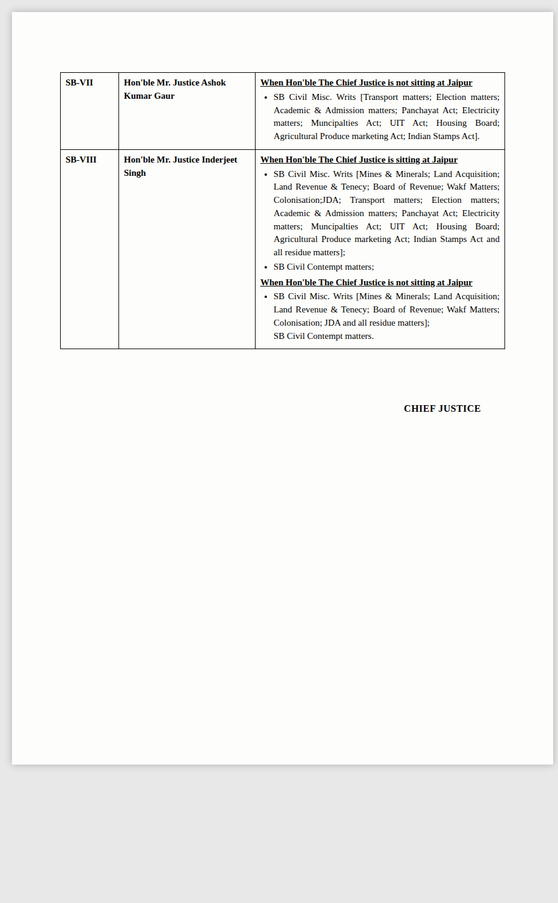| SB-VII | Hon'ble Mr. Justice Ashok Kumar Gaur | When Hon'ble The Chief Justice is not sitting at Jaipur SB Civil Misc. Writs [Transport matters; Election matters; Academic & Admission matters; Panchayat Act; Electricity matters; Muncipalties Act; UIT Act; Housing Board; Agricultural Produce marketing Act; Indian Stamps Act]. |
| SB-VIII | Hon'ble Mr. Justice Inderjeet Singh | When Hon'ble The Chief Justice is sitting at Jaipur SB Civil Misc. Writs [Mines & Minerals; Land Acquisition; Land Revenue & Tenecy; Board of Revenue; Wakf Matters; Colonisation;JDA; Transport matters; Election matters; Academic & Admission matters; Panchayat Act; Electricity matters; Muncipalties Act; UIT Act; Housing Board; Agricultural Produce marketing Act; Indian Stamps Act and all residue matters]; SB Civil Contempt matters; When Hon'ble The Chief Justice is not sitting at Jaipur SB Civil Misc. Writs [Mines & Minerals; Land Acquisition; Land Revenue & Tenecy; Board of Revenue; Wakf Matters; Colonisation; JDA and all residue matters]; SB Civil Contempt matters. |
CHIEF JUSTICE